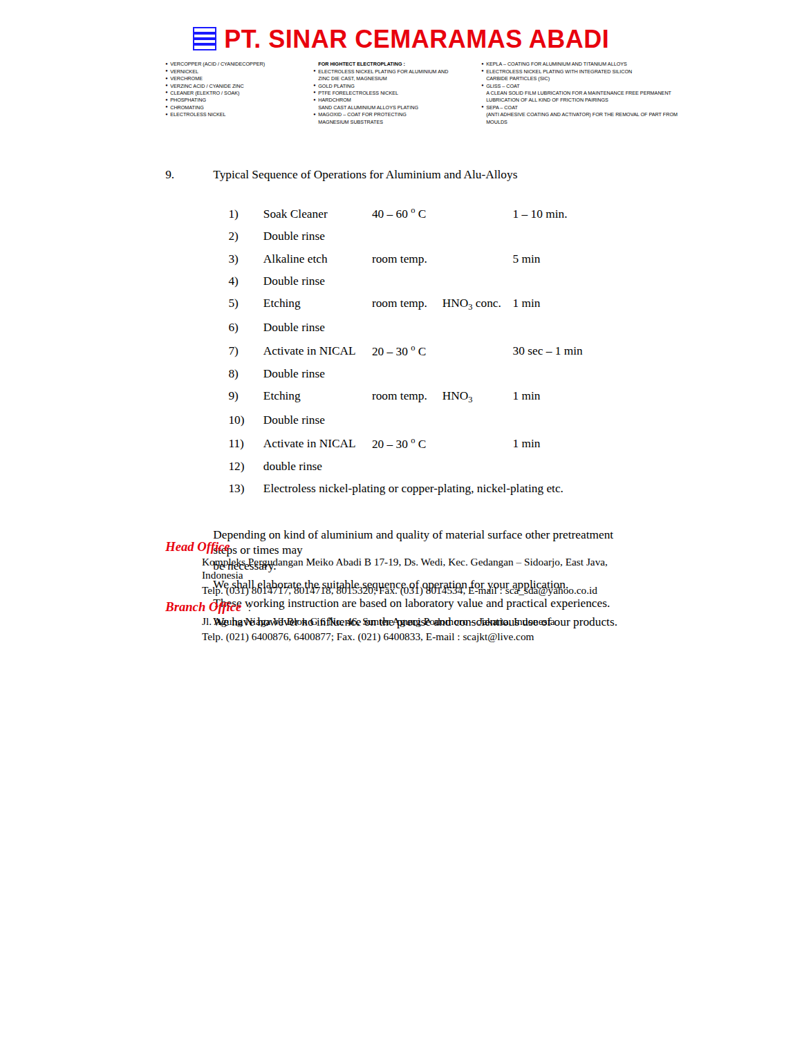PT. SINAR CEMARAMAS ABADI
VERCOPPER (ACID / CYANIDECOPPER)
VERNICKEL
VERCHROME
VERZINC ACID / CYANIDE ZINC
CLEANER (ELEKTRO / SOAK)
PHOSPHATING
CHROMATING
ELECTROLESS NICKEL
FOR HIGHTECT ELECTROPLATING :
ELECTROLESS NICKEL PLATING FOR ALUMINIUM AND
ZINC DIE CAST, MAGNESIUM
GOLD PLATING
PTFE FORELECTROLESS NICKEL
HARDCHROM
SAND CAST ALUMINIUM ALLOYS PLATING
MAGOXID – COAT FOR PROTECTING
MAGNESIUM SUBSTRATES
KEPLA – COATING FOR ALUMINIUM AND TITANIUM ALLOYS
ELECTROLESS NICKEL PLATING WITH INTEGRATED SILICON
CARBIDE PARTICLES (SIC)
GLISS – COAT
A CLEAN SOLID FILM LUBRICATION FOR A MAINTENANCE FREE PERMANENT
LUBRICATION OF ALL KIND OF FRICTION PAIRINGS
SEPA – COAT
(ANTI ADHESIVE COATING AND ACTIVATOR) FOR THE REMOVAL OF PART FROM
MOULDS
9. Typical Sequence of Operations for Aluminium and Alu-Alloys
| 1) | Soak Cleaner | 40 – 60 o C | | 1 – 10 min. |
| 2) | Double rinse | | | |
| 3) | Alkaline etch | room temp. | | 5 min |
| 4) | Double rinse | | | |
| 5) | Etching | room temp. | HNO 3 conc. | 1 min |
| 6) | Double rinse | | | |
| 7) | Activate in NICAL | 20 – 30 o C | | 30 sec – 1 min |
| 8) | Double rinse | | | |
| 9) | Etching | room temp. | HNO 3 | 1 min |
| 10) | Double rinse | | | |
| 11) | Activate in NICAL | 20 – 30 o C | | 1 min |
| 12) | double rinse | | | |
| 13) | Electroless nickel-plating or copper-plating, nickel-plating etc. |
Depending on kind of aluminium and quality of material surface other pretreatment steps or times may
be necessary.
We shall elaborate the suitable sequence of operation for your application.
These working instruction are based on laboratory value and practical experiences.
We have however no influence on the precise and conscientious use of our products.
Head Office:
Kompleks Pergudangan Meiko Abadi B 17-19, Ds. Wedi, Kec. Gedangan – Sidoarjo, East Java, Indonesia
Telp. (031) 8014717, 8014718, 8015320; Fax. (031) 8014534, E-mail : sca_sda@yahoo.co.id
Branch Office:
Jl. Agung Niaga VI Blok G 6 No. 46, Sunter Agung Podomoro – Jakarta, Indonesia
Telp. (021) 6400876, 6400877; Fax. (021) 6400833, E-mail : scajkt@live.com